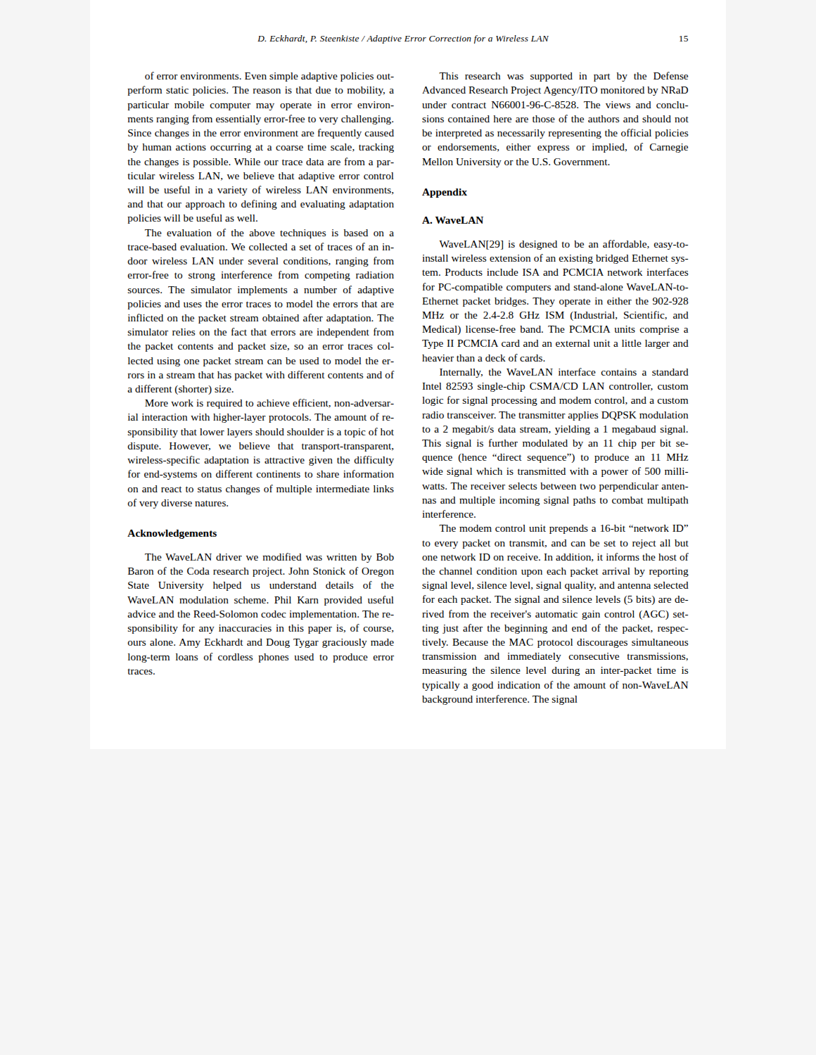D. Eckhardt, P. Steenkiste / Adaptive Error Correction for a Wireless LAN 15
of error environments. Even simple adaptive policies outperform static policies. The reason is that due to mobility, a particular mobile computer may operate in error environments ranging from essentially error-free to very challenging. Since changes in the error environment are frequently caused by human actions occurring at a coarse time scale, tracking the changes is possible. While our trace data are from a particular wireless LAN, we believe that adaptive error control will be useful in a variety of wireless LAN environments, and that our approach to defining and evaluating adaptation policies will be useful as well.
The evaluation of the above techniques is based on a trace-based evaluation. We collected a set of traces of an indoor wireless LAN under several conditions, ranging from error-free to strong interference from competing radiation sources. The simulator implements a number of adaptive policies and uses the error traces to model the errors that are inflicted on the packet stream obtained after adaptation. The simulator relies on the fact that errors are independent from the packet contents and packet size, so an error traces collected using one packet stream can be used to model the errors in a stream that has packet with different contents and of a different (shorter) size.
More work is required to achieve efficient, non-adversarial interaction with higher-layer protocols. The amount of responsibility that lower layers should shoulder is a topic of hot dispute. However, we believe that transport-transparent, wireless-specific adaptation is attractive given the difficulty for end-systems on different continents to share information on and react to status changes of multiple intermediate links of very diverse natures.
Acknowledgements
The WaveLAN driver we modified was written by Bob Baron of the Coda research project. John Stonick of Oregon State University helped us understand details of the WaveLAN modulation scheme. Phil Karn provided useful advice and the Reed-Solomon codec implementation. The responsibility for any inaccuracies in this paper is, of course, ours alone. Amy Eckhardt and Doug Tygar graciously made long-term loans of cordless phones used to produce error traces.
This research was supported in part by the Defense Advanced Research Project Agency/ITO monitored by NRaD under contract N66001-96-C-8528. The views and conclusions contained here are those of the authors and should not be interpreted as necessarily representing the official policies or endorsements, either express or implied, of Carnegie Mellon University or the U.S. Government.
Appendix
A. WaveLAN
WaveLAN[29] is designed to be an affordable, easy-to-install wireless extension of an existing bridged Ethernet system. Products include ISA and PCMCIA network interfaces for PC-compatible computers and stand-alone WaveLAN-to-Ethernet packet bridges. They operate in either the 902-928 MHz or the 2.4-2.8 GHz ISM (Industrial, Scientific, and Medical) license-free band. The PCMCIA units comprise a Type II PCMCIA card and an external unit a little larger and heavier than a deck of cards.
Internally, the WaveLAN interface contains a standard Intel 82593 single-chip CSMA/CD LAN controller, custom logic for signal processing and modem control, and a custom radio transceiver. The transmitter applies DQPSK modulation to a 2 megabit/s data stream, yielding a 1 megabaud signal. This signal is further modulated by an 11 chip per bit sequence (hence “direct sequence”) to produce an 11 MHz wide signal which is transmitted with a power of 500 milliwatts. The receiver selects between two perpendicular antennas and multiple incoming signal paths to combat multipath interference.
The modem control unit prepends a 16-bit “network ID” to every packet on transmit, and can be set to reject all but one network ID on receive. In addition, it informs the host of the channel condition upon each packet arrival by reporting signal level, silence level, signal quality, and antenna selected for each packet. The signal and silence levels (5 bits) are derived from the receiver's automatic gain control (AGC) setting just after the beginning and end of the packet, respectively. Because the MAC protocol discourages simultaneous transmission and immediately consecutive transmissions, measuring the silence level during an inter-packet time is typically a good indication of the amount of non-WaveLAN background interference. The signal